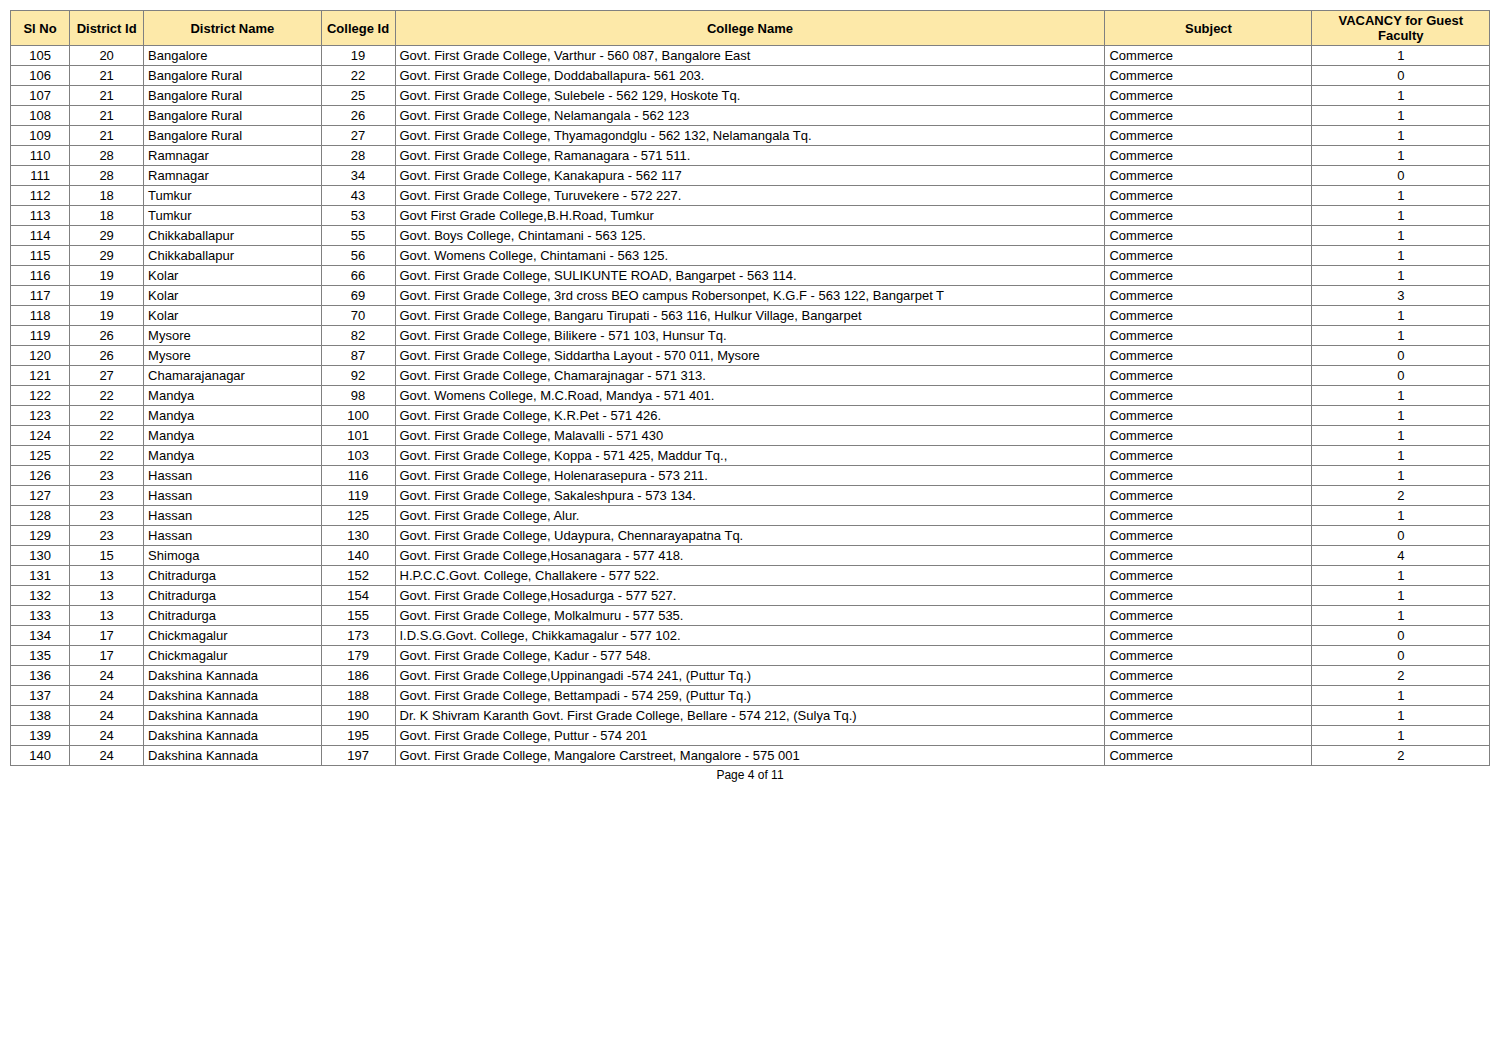| Sl No | District Id | District Name | College Id | College Name | Subject | VACANCY for Guest Faculty |
| --- | --- | --- | --- | --- | --- | --- |
| 105 | 20 | Bangalore | 19 | Govt. First Grade College, Varthur - 560 087, Bangalore East | Commerce | 1 |
| 106 | 21 | Bangalore Rural | 22 | Govt. First Grade College, Doddaballapura- 561 203. | Commerce | 0 |
| 107 | 21 | Bangalore Rural | 25 | Govt. First Grade College, Sulebele - 562 129, Hoskote Tq. | Commerce | 1 |
| 108 | 21 | Bangalore Rural | 26 | Govt. First Grade College, Nelamangala - 562 123 | Commerce | 1 |
| 109 | 21 | Bangalore Rural | 27 | Govt. First Grade College, Thyamagondglu - 562 132, Nelamangala Tq. | Commerce | 1 |
| 110 | 28 | Ramnagar | 28 | Govt. First Grade College, Ramanagara - 571 511. | Commerce | 1 |
| 111 | 28 | Ramnagar | 34 | Govt. First Grade College, Kanakapura - 562 117 | Commerce | 0 |
| 112 | 18 | Tumkur | 43 | Govt. First Grade College, Turuvekere - 572 227. | Commerce | 1 |
| 113 | 18 | Tumkur | 53 | Govt First Grade College,B.H.Road, Tumkur | Commerce | 1 |
| 114 | 29 | Chikkaballapur | 55 | Govt. Boys College, Chintamani - 563 125. | Commerce | 1 |
| 115 | 29 | Chikkaballapur | 56 | Govt. Womens College, Chintamani - 563 125. | Commerce | 1 |
| 116 | 19 | Kolar | 66 | Govt. First Grade College, SULIKUNTE ROAD, Bangarpet - 563 114. | Commerce | 1 |
| 117 | 19 | Kolar | 69 | Govt. First Grade College, 3rd cross BEO campus Robersonpet, K.G.F - 563 122, Bangarpet T | Commerce | 3 |
| 118 | 19 | Kolar | 70 | Govt. First Grade College, Bangaru Tirupati - 563 116, Hulkur Village, Bangarpet | Commerce | 1 |
| 119 | 26 | Mysore | 82 | Govt. First Grade College, Bilikere - 571 103, Hunsur Tq. | Commerce | 1 |
| 120 | 26 | Mysore | 87 | Govt. First Grade College, Siddartha Layout - 570 011, Mysore | Commerce | 0 |
| 121 | 27 | Chamarajanagar | 92 | Govt. First Grade College, Chamarajnagar - 571 313. | Commerce | 0 |
| 122 | 22 | Mandya | 98 | Govt. Womens College, M.C.Road, Mandya - 571 401. | Commerce | 1 |
| 123 | 22 | Mandya | 100 | Govt. First Grade College, K.R.Pet - 571 426. | Commerce | 1 |
| 124 | 22 | Mandya | 101 | Govt. First Grade College, Malavalli - 571 430 | Commerce | 1 |
| 125 | 22 | Mandya | 103 | Govt. First Grade College, Koppa - 571 425, Maddur Tq., | Commerce | 1 |
| 126 | 23 | Hassan | 116 | Govt. First Grade College, Holenarasepura - 573 211. | Commerce | 1 |
| 127 | 23 | Hassan | 119 | Govt. First Grade College, Sakaleshpura - 573 134. | Commerce | 2 |
| 128 | 23 | Hassan | 125 | Govt. First Grade College, Alur. | Commerce | 1 |
| 129 | 23 | Hassan | 130 | Govt. First Grade College, Udaypura, Chennarayapatna Tq. | Commerce | 0 |
| 130 | 15 | Shimoga | 140 | Govt. First Grade College,Hosanagara - 577 418. | Commerce | 4 |
| 131 | 13 | Chitradurga | 152 | H.P.C.C.Govt. College, Challakere - 577 522. | Commerce | 1 |
| 132 | 13 | Chitradurga | 154 | Govt. First Grade College,Hosadurga - 577 527. | Commerce | 1 |
| 133 | 13 | Chitradurga | 155 | Govt. First Grade College, Molkalmuru - 577 535. | Commerce | 1 |
| 134 | 17 | Chickmagalur | 173 | I.D.S.G.Govt. College, Chikkamagalur - 577 102. | Commerce | 0 |
| 135 | 17 | Chickmagalur | 179 | Govt. First Grade College, Kadur - 577 548. | Commerce | 0 |
| 136 | 24 | Dakshina Kannada | 186 | Govt. First Grade College,Uppinangadi -574 241, (Puttur Tq.) | Commerce | 2 |
| 137 | 24 | Dakshina Kannada | 188 | Govt. First Grade College, Bettampadi - 574 259, (Puttur Tq.) | Commerce | 1 |
| 138 | 24 | Dakshina Kannada | 190 | Dr. K Shivram Karanth Govt. First Grade College, Bellare - 574 212, (Sulya Tq.) | Commerce | 1 |
| 139 | 24 | Dakshina Kannada | 195 | Govt. First Grade College, Puttur - 574 201 | Commerce | 1 |
| 140 | 24 | Dakshina Kannada | 197 | Govt. First Grade College, Mangalore Carstreet, Mangalore - 575 001 | Commerce | 2 |
Page 4 of 11